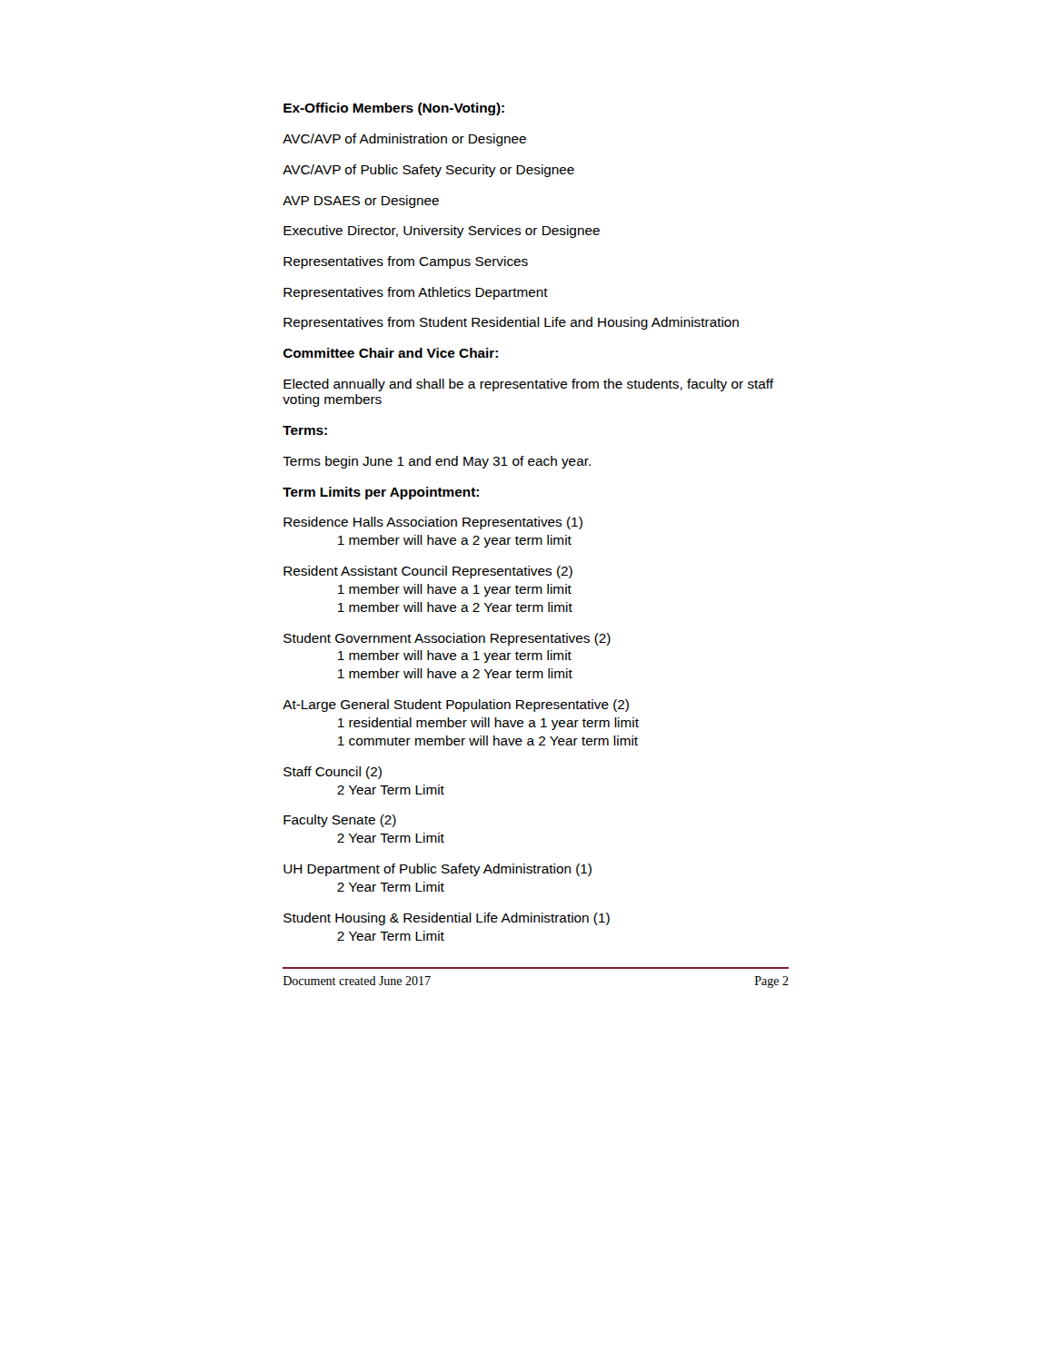Ex-Officio Members (Non-Voting):
AVC/AVP of Administration or Designee
AVC/AVP of Public Safety Security or Designee
AVP DSAES or Designee
Executive Director, University Services or Designee
Representatives from Campus Services
Representatives from Athletics Department
Representatives from Student Residential Life and Housing Administration
Committee Chair and Vice Chair:
Elected annually and shall be a representative from the students, faculty or staff voting members
Terms:
Terms begin June 1 and end May 31 of each year.
Term Limits per Appointment:
Residence Halls Association Representatives (1)
1 member will have a 2 year term limit
Resident Assistant Council Representatives (2)
1 member will have a 1 year term limit
1 member will have a 2 Year term limit
Student Government Association Representatives (2)
1 member will have a 1 year term limit
1 member will have a 2 Year term limit
At-Large General Student Population Representative (2)
1 residential member will have a 1 year term limit
1 commuter member will have a 2 Year term limit
Staff Council (2)
2 Year Term Limit
Faculty Senate (2)
2 Year Term Limit
UH Department of Public Safety Administration (1)
2 Year Term Limit
Student Housing & Residential Life Administration (1)
2 Year Term Limit
Document created June 2017 Page 2